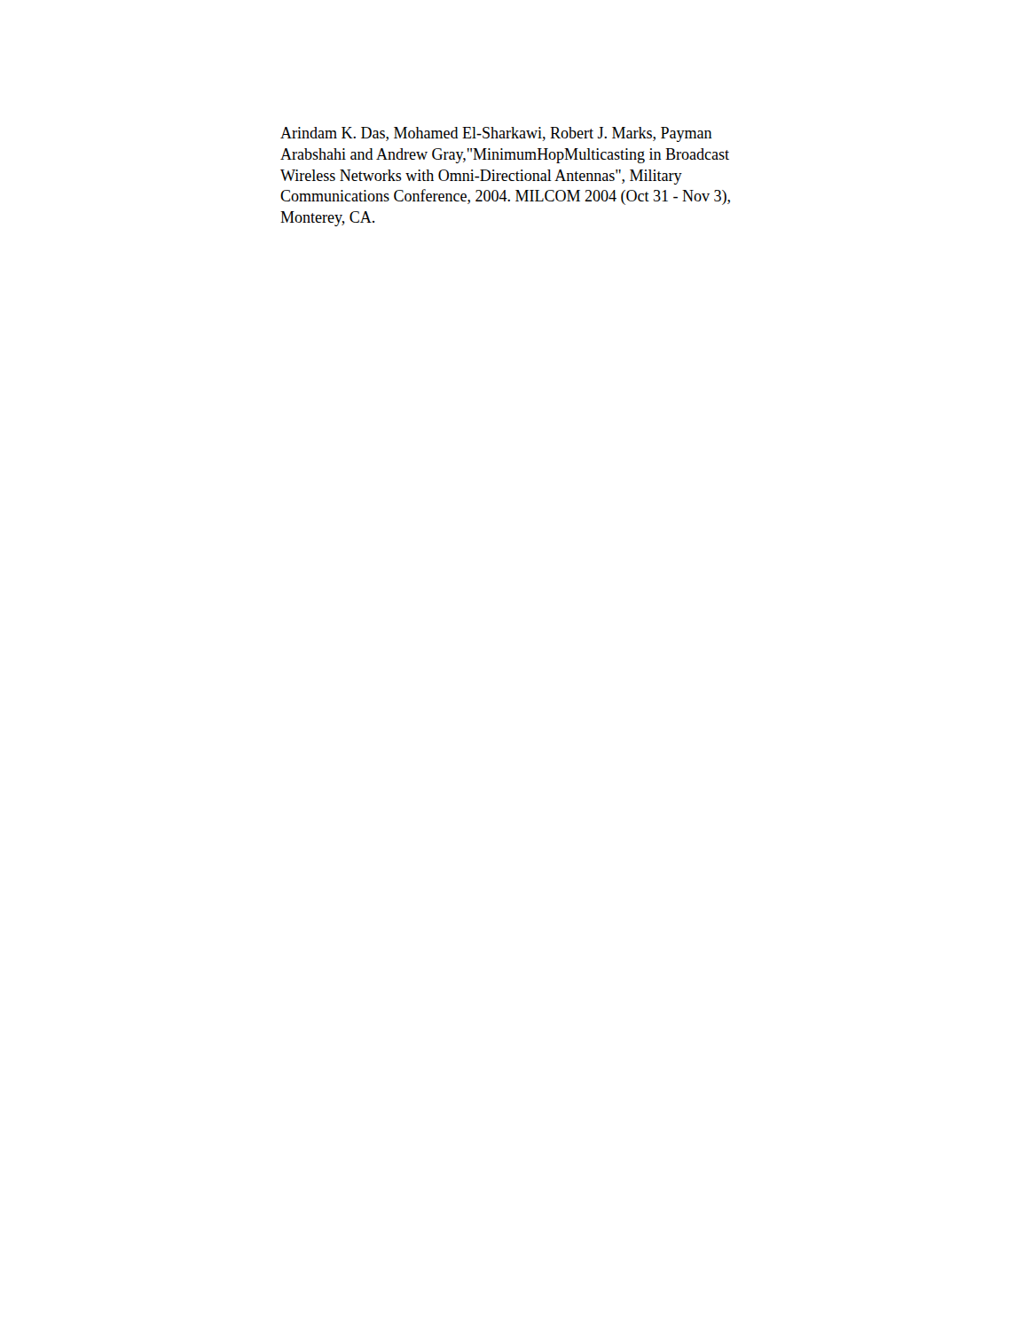Arindam K. Das, Mohamed El-Sharkawi, Robert J. Marks, Payman Arabshahi and Andrew Gray,"MinimumHopMulticasting in Broadcast Wireless Networks with Omni-Directional Antennas", Military Communications Conference, 2004. MILCOM 2004 (Oct 31 - Nov 3), Monterey, CA.